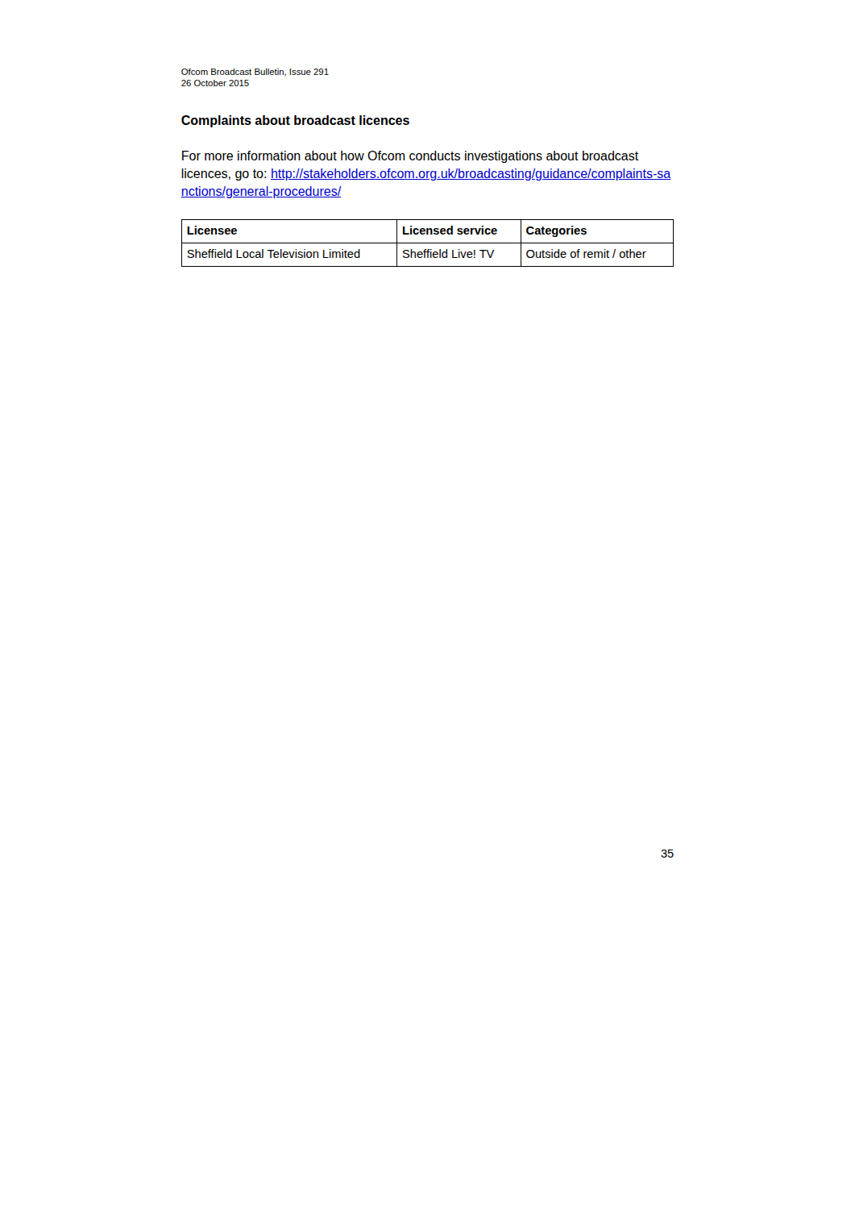Ofcom Broadcast Bulletin, Issue 291
26 October 2015
Complaints about broadcast licences
For more information about how Ofcom conducts investigations about broadcast licences, go to: http://stakeholders.ofcom.org.uk/broadcasting/guidance/complaints-sanctions/general-procedures/
| Licensee | Licensed service | Categories |
| --- | --- | --- |
| Sheffield Local Television Limited | Sheffield Live! TV | Outside of remit / other |
35